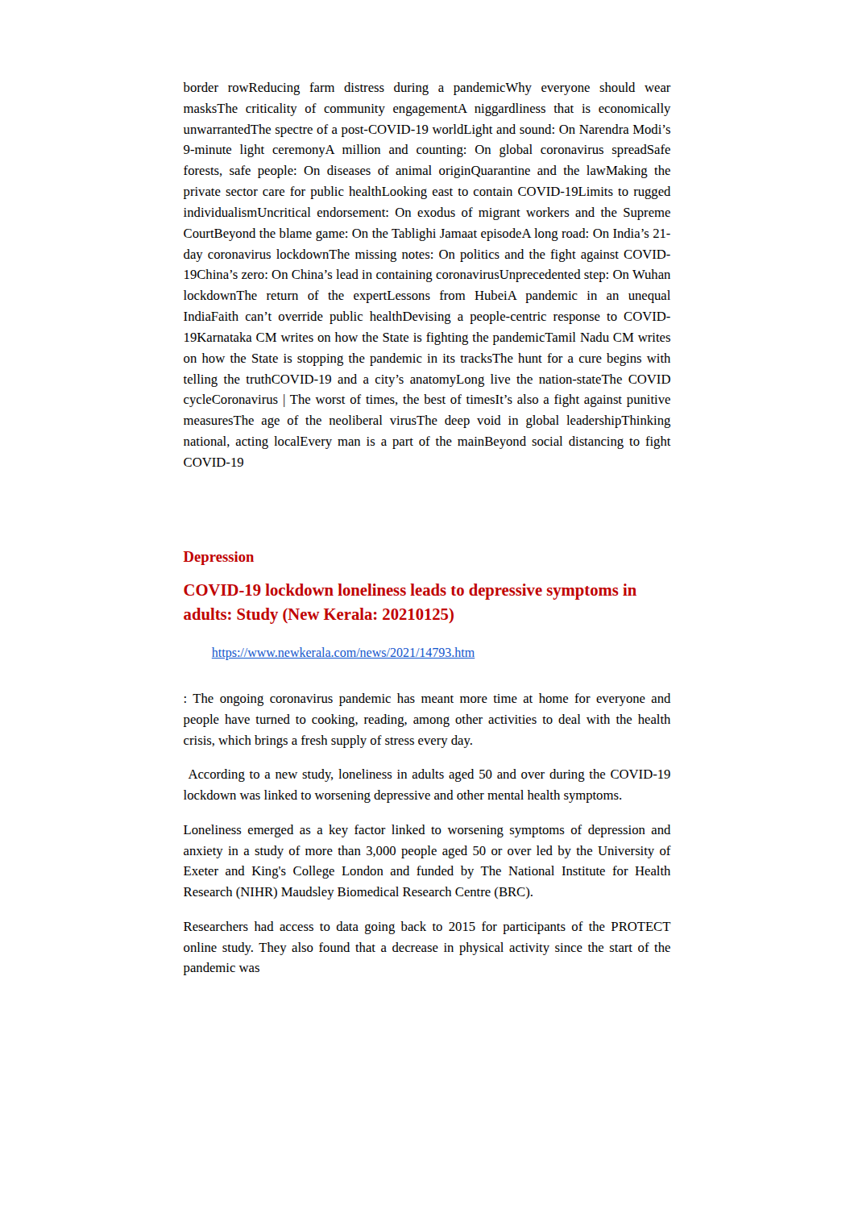border rowReducing farm distress during a pandemicWhy everyone should wear masksThe criticality of community engagementA niggardliness that is economically unwarrantedThe spectre of a post-COVID-19 worldLight and sound: On Narendra Modi’s 9-minute light ceremonyA million and counting: On global coronavirus spreadSafe forests, safe people: On diseases of animal originQuarantine and the lawMaking the private sector care for public healthLooking east to contain COVID-19Limits to rugged individualismUncritical endorsement: On exodus of migrant workers and the Supreme CourtBeyond the blame game: On the Tablighi Jamaat episodeA long road: On India’s 21-day coronavirus lockdownThe missing notes: On politics and the fight against COVID-19China’s zero: On China’s lead in containing coronavirusUnprecedented step: On Wuhan lockdownThe return of the expertLessons from HubeiA pandemic in an unequal IndiaFaith can’t override public healthDevising a people-centric response to COVID-19Karnataka CM writes on how the State is fighting the pandemicTamil Nadu CM writes on how the State is stopping the pandemic in its tracksThe hunt for a cure begins with telling the truthCOVID-19 and a city’s anatomyLong live the nation-stateThe COVID cycleCoronavirus | The worst of times, the best of timesIt’s also a fight against punitive measuresThe age of the neoliberal virusThe deep void in global leadershipThinking national, acting localEvery man is a part of the mainBeyond social distancing to fight COVID-19
Depression
COVID-19 lockdown loneliness leads to depressive symptoms in adults: Study (New Kerala: 20210125)
https://www.newkerala.com/news/2021/14793.htm
: The ongoing coronavirus pandemic has meant more time at home for everyone and people have turned to cooking, reading, among other activities to deal with the health crisis, which brings a fresh supply of stress every day.
According to a new study, loneliness in adults aged 50 and over during the COVID-19 lockdown was linked to worsening depressive and other mental health symptoms.
Loneliness emerged as a key factor linked to worsening symptoms of depression and anxiety in a study of more than 3,000 people aged 50 or over led by the University of Exeter and King's College London and funded by The National Institute for Health Research (NIHR) Maudsley Biomedical Research Centre (BRC).
Researchers had access to data going back to 2015 for participants of the PROTECT online study. They also found that a decrease in physical activity since the start of the pandemic was